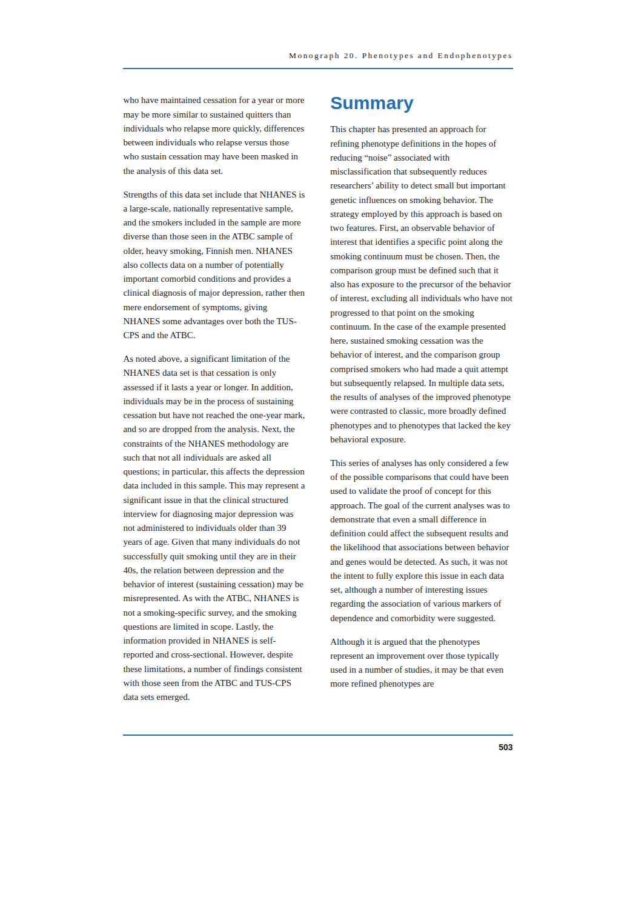Monograph 20. Phenotypes and Endophenotypes
who have maintained cessation for a year or more may be more similar to sustained quitters than individuals who relapse more quickly, differences between individuals who relapse versus those who sustain cessation may have been masked in the analysis of this data set.
Strengths of this data set include that NHANES is a large-scale, nationally representative sample, and the smokers included in the sample are more diverse than those seen in the ATBC sample of older, heavy smoking, Finnish men. NHANES also collects data on a number of potentially important comorbid conditions and provides a clinical diagnosis of major depression, rather then mere endorsement of symptoms, giving NHANES some advantages over both the TUS-CPS and the ATBC.
As noted above, a significant limitation of the NHANES data set is that cessation is only assessed if it lasts a year or longer. In addition, individuals may be in the process of sustaining cessation but have not reached the one-year mark, and so are dropped from the analysis. Next, the constraints of the NHANES methodology are such that not all individuals are asked all questions; in particular, this affects the depression data included in this sample. This may represent a significant issue in that the clinical structured interview for diagnosing major depression was not administered to individuals older than 39 years of age. Given that many individuals do not successfully quit smoking until they are in their 40s, the relation between depression and the behavior of interest (sustaining cessation) may be misrepresented. As with the ATBC, NHANES is not a smoking-specific survey, and the smoking questions are limited in scope. Lastly, the information provided in NHANES is self-reported and cross-sectional. However, despite these limitations, a number of findings consistent with those seen from the ATBC and TUS-CPS data sets emerged.
Summary
This chapter has presented an approach for refining phenotype definitions in the hopes of reducing “noise” associated with misclassification that subsequently reduces researchers’ ability to detect small but important genetic influences on smoking behavior. The strategy employed by this approach is based on two features. First, an observable behavior of interest that identifies a specific point along the smoking continuum must be chosen. Then, the comparison group must be defined such that it also has exposure to the precursor of the behavior of interest, excluding all individuals who have not progressed to that point on the smoking continuum. In the case of the example presented here, sustained smoking cessation was the behavior of interest, and the comparison group comprised smokers who had made a quit attempt but subsequently relapsed. In multiple data sets, the results of analyses of the improved phenotype were contrasted to classic, more broadly defined phenotypes and to phenotypes that lacked the key behavioral exposure.
This series of analyses has only considered a few of the possible comparisons that could have been used to validate the proof of concept for this approach. The goal of the current analyses was to demonstrate that even a small difference in definition could affect the subsequent results and the likelihood that associations between behavior and genes would be detected. As such, it was not the intent to fully explore this issue in each data set, although a number of interesting issues regarding the association of various markers of dependence and comorbidity were suggested.
Although it is argued that the phenotypes represent an improvement over those typically used in a number of studies, it may be that even more refined phenotypes are
503